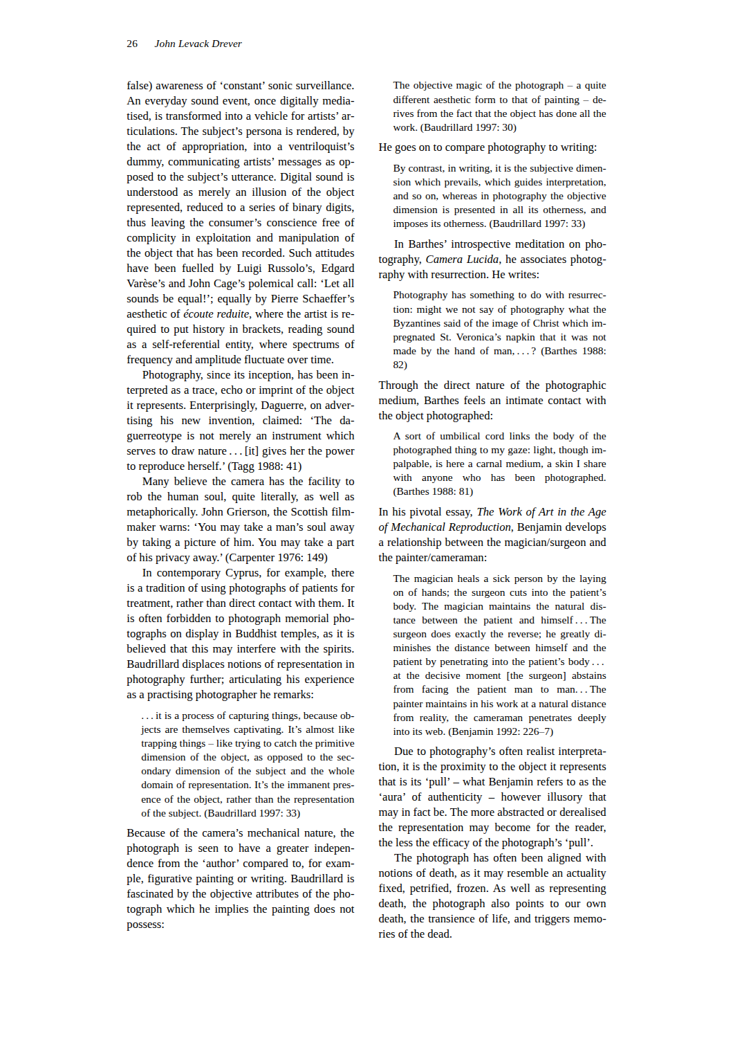26 John Levack Drever
false) awareness of ‘constant’ sonic surveillance. An everyday sound event, once digitally mediatised, is transformed into a vehicle for artists’ articulations. The subject’s persona is rendered, by the act of appropriation, into a ventriloquist’s dummy, communicating artists’ messages as opposed to the subject’s utterance. Digital sound is understood as merely an illusion of the object represented, reduced to a series of binary digits, thus leaving the consumer’s conscience free of complicity in exploitation and manipulation of the object that has been recorded. Such attitudes have been fuelled by Luigi Russolo’s, Edgard Varèse’s and John Cage’s polemical call: ‘Let all sounds be equal!’; equally by Pierre Schaeffer’s aesthetic of écoute reduite, where the artist is required to put history in brackets, reading sound as a self-referential entity, where spectrums of frequency and amplitude fluctuate over time.
Photography, since its inception, has been interpreted as a trace, echo or imprint of the object it represents. Enterprisingly, Daguerre, on advertising his new invention, claimed: ‘The daguerreotype is not merely an instrument which serves to draw nature . . . [it] gives her the power to reproduce herself.’ (Tagg 1988: 41)
Many believe the camera has the facility to rob the human soul, quite literally, as well as metaphorically. John Grierson, the Scottish film-maker warns: ‘You may take a man’s soul away by taking a picture of him. You may take a part of his privacy away.’ (Carpenter 1976: 149)
In contemporary Cyprus, for example, there is a tradition of using photographs of patients for treatment, rather than direct contact with them. It is often forbidden to photograph memorial photographs on display in Buddhist temples, as it is believed that this may interfere with the spirits. Baudrillard displaces notions of representation in photography further; articulating his experience as a practising photographer he remarks:
. . . it is a process of capturing things, because objects are themselves captivating. It’s almost like trapping things – like trying to catch the primitive dimension of the object, as opposed to the secondary dimension of the subject and the whole domain of representation. It’s the immanent presence of the object, rather than the representation of the subject. (Baudrillard 1997: 33)
Because of the camera’s mechanical nature, the photograph is seen to have a greater independence from the ‘author’ compared to, for example, figurative painting or writing. Baudrillard is fascinated by the objective attributes of the photograph which he implies the painting does not possess:
The objective magic of the photograph – a quite different aesthetic form to that of painting – derives from the fact that the object has done all the work. (Baudrillard 1997: 30)
He goes on to compare photography to writing:
By contrast, in writing, it is the subjective dimension which prevails, which guides interpretation, and so on, whereas in photography the objective dimension is presented in all its otherness, and imposes its otherness. (Baudrillard 1997: 33)
In Barthes’ introspective meditation on photography, Camera Lucida, he associates photography with resurrection. He writes:
Photography has something to do with resurrection: might we not say of photography what the Byzantines said of the image of Christ which impregnated St. Veronica’s napkin that it was not made by the hand of man, . . . ? (Barthes 1988: 82)
Through the direct nature of the photographic medium, Barthes feels an intimate contact with the object photographed:
A sort of umbilical cord links the body of the photographed thing to my gaze: light, though impalpable, is here a carnal medium, a skin I share with anyone who has been photographed. (Barthes 1988: 81)
In his pivotal essay, The Work of Art in the Age of Mechanical Reproduction, Benjamin develops a relationship between the magician/surgeon and the painter/cameraman:
The magician heals a sick person by the laying on of hands; the surgeon cuts into the patient’s body. The magician maintains the natural distance between the patient and himself . . . The surgeon does exactly the reverse; he greatly diminishes the distance between himself and the patient by penetrating into the patient’s body . . . at the decisive moment [the surgeon] abstains from facing the patient man to man. . . The painter maintains in his work at a natural distance from reality, the cameraman penetrates deeply into its web. (Benjamin 1992: 226–7)
Due to photography’s often realist interpretation, it is the proximity to the object it represents that is its ‘pull’ – what Benjamin refers to as the ‘aura’ of authenticity – however illusory that may in fact be. The more abstracted or derealised the representation may become for the reader, the less the efficacy of the photograph’s ‘pull’.
The photograph has often been aligned with notions of death, as it may resemble an actuality fixed, petrified, frozen. As well as representing death, the photograph also points to our own death, the transience of life, and triggers memories of the dead.